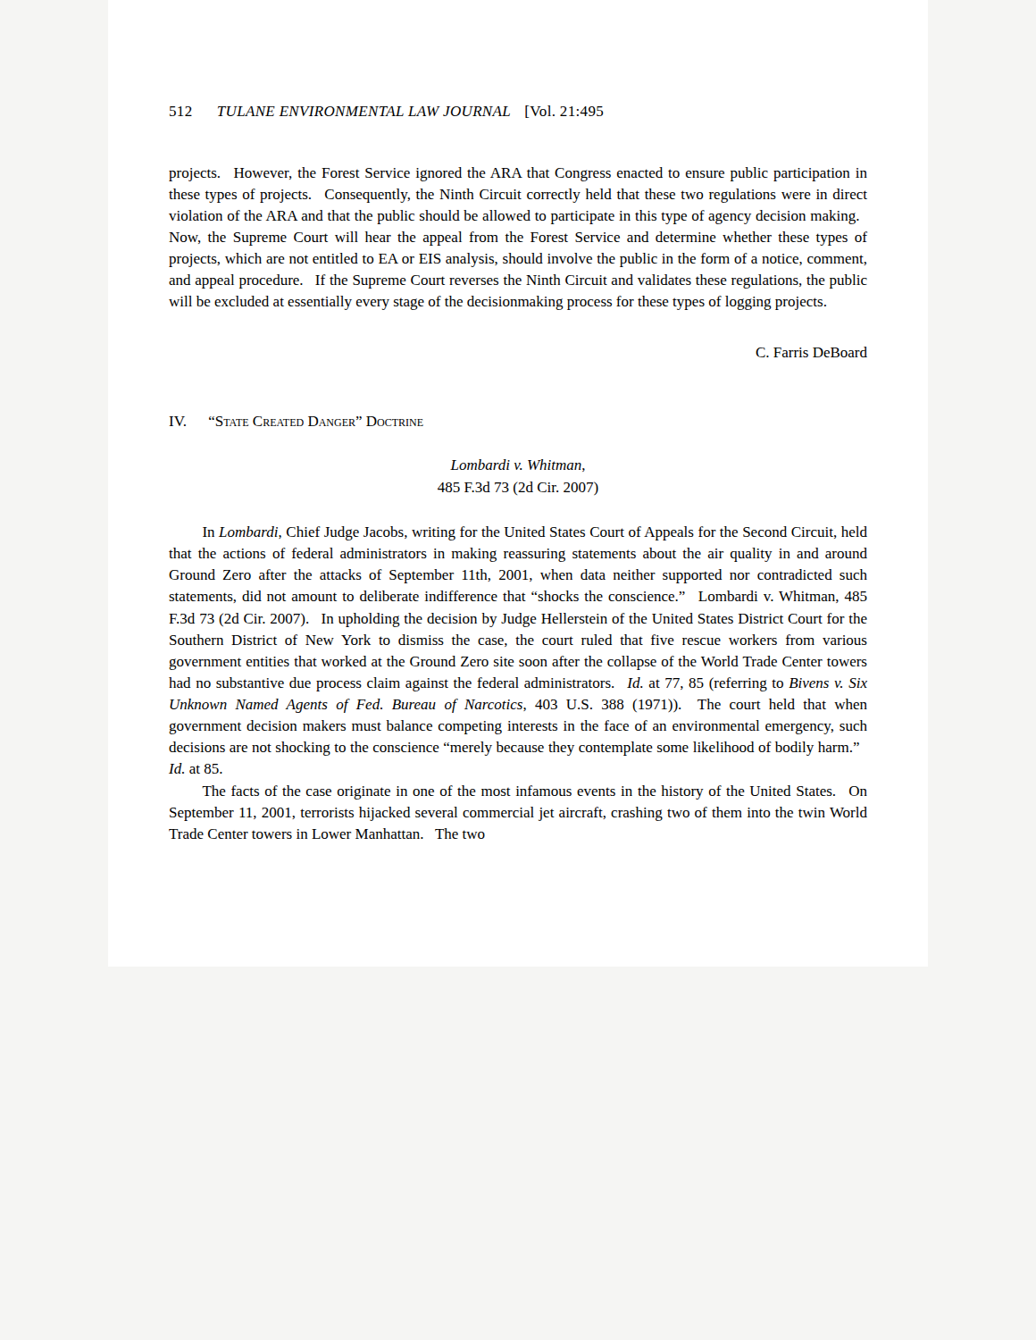512 TULANE ENVIRONMENTAL LAW JOURNAL[Vol. 21:495
projects.  However, the Forest Service ignored the ARA that Congress enacted to ensure public participation in these types of projects.  Consequently, the Ninth Circuit correctly held that these two regulations were in direct violation of the ARA and that the public should be allowed to participate in this type of agency decision making.  Now, the Supreme Court will hear the appeal from the Forest Service and determine whether these types of projects, which are not entitled to EA or EIS analysis, should involve the public in the form of a notice, comment, and appeal procedure.  If the Supreme Court reverses the Ninth Circuit and validates these regulations, the public will be excluded at essentially every stage of the decisionmaking process for these types of logging projects.
C. Farris DeBoard
IV.“State Created Danger” Doctrine
Lombardi v. Whitman,
485 F.3d 73 (2d Cir. 2007)
In Lombardi, Chief Judge Jacobs, writing for the United States Court of Appeals for the Second Circuit, held that the actions of federal administrators in making reassuring statements about the air quality in and around Ground Zero after the attacks of September 11th, 2001, when data neither supported nor contradicted such statements, did not amount to deliberate indifference that “shocks the conscience.”  Lombardi v. Whitman, 485 F.3d 73 (2d Cir. 2007).  In upholding the decision by Judge Hellerstein of the United States District Court for the Southern District of New York to dismiss the case, the court ruled that five rescue workers from various government entities that worked at the Ground Zero site soon after the collapse of the World Trade Center towers had no substantive due process claim against the federal administrators.  Id. at 77, 85 (referring to Bivens v. Six Unknown Named Agents of Fed. Bureau of Narcotics, 403 U.S. 388 (1971)).  The court held that when government decision makers must balance competing interests in the face of an environmental emergency, such decisions are not shocking to the conscience “merely because they contemplate some likelihood of bodily harm.”  Id. at 85.
The facts of the case originate in one of the most infamous events in the history of the United States.  On September 11, 2001, terrorists hijacked several commercial jet aircraft, crashing two of them into the twin World Trade Center towers in Lower Manhattan.  The two